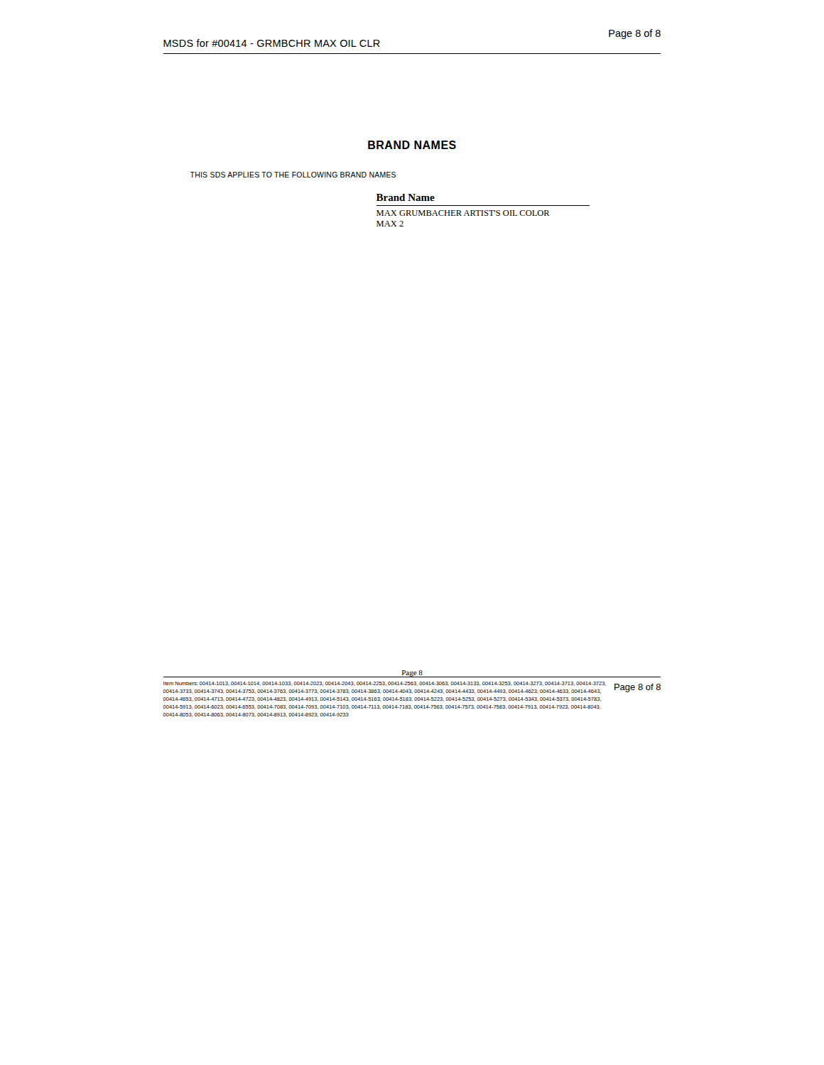MSDS for #00414 - GRMBCHR MAX OIL CLR
Page 8 of 8
BRAND NAMES
THIS SDS APPLIES TO THE FOLLOWING BRAND NAMES
Brand Name
MAX GRUMBACHER ARTIST'S OIL COLOR
MAX 2
Page 8
Item Numbers: 00414-1013, 00414-1014, 00414-1033, 00414-2023, 00414-2043, 00414-2253, 00414-2563, 00414-3063, 00414-3133, 00414-3253, 00414-3273, 00414-3713, 00414-3723, 00414-3733, 00414-3743, 00414-3753, 00414-3763, 00414-3773, 00414-3783, 00414-3863, 00414-4043, 00414-4243, 00414-4433, 00414-4493, 00414-4623, 00414-4633, 00414-4643, 00414-4653, 00414-4713, 00414-4723, 00414-4823, 00414-4913, 00414-5143, 00414-5163, 00414-5183, 00414-5223, 00414-5253, 00414-5273, 00414-5343, 00414-5373, 00414-5783, 00414-5913, 00414-6023, 00414-6553, 00414-7083, 00414-7093, 00414-7103, 00414-7113, 00414-7183, 00414-7563, 00414-7573, 00414-7583, 00414-7913, 00414-7923, 00414-8043, 00414-8053, 00414-8063, 00414-8073, 00414-8913, 00414-8923, 00414-9233
Page 8 of 8